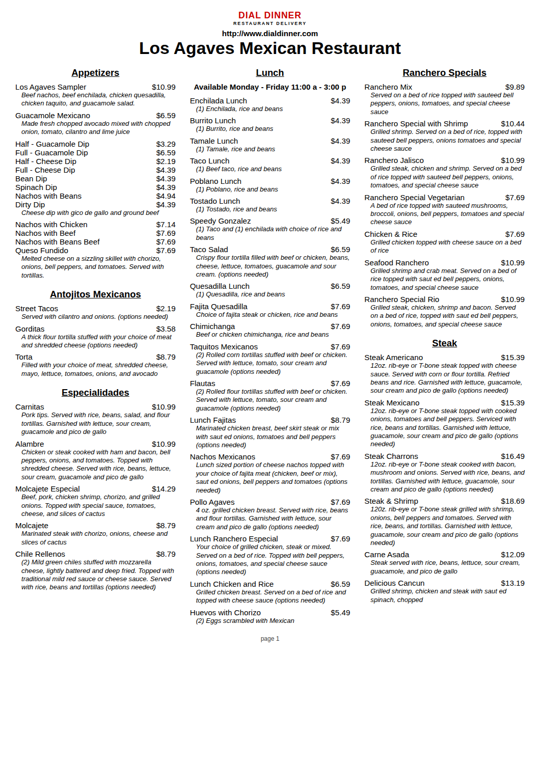DIAL DINNER RESTAURANT DELIVERY
http://www.dialdinner.com
Los Agaves Mexican Restaurant
Appetizers
Los Agaves Sampler$10.99
Beef nachos, beef enchilada, chicken quesadilla, chicken taquito, and guacamole salad.
Guacamole Mexicano$6.59
Made fresh chopped avocado mixed with chopped onion, tomato, cilantro and lime juice
Half - Guacamole Dip$3.29
Full - Guacamole Dip$6.59
Half - Cheese Dip$2.19
Full - Cheese Dip$4.39
Bean Dip$4.39
Spinach Dip$4.39
Nachos with Beans$4.94
Dirty Dip$4.39
Cheese dip with gico de gallo and ground beef
Nachos with Chicken$7.14
Nachos with Beef$7.69
Nachos with Beans Beef$7.69
Queso Fundido$7.69
Melted cheese on a sizzling skillet with chorizo, onions, bell peppers, and tomatoes. Served with tortillas.
Antojitos Mexicanos
Street Tacos$2.19
Served with cilantro and onions. (options needed)
Gorditas$3.58
A thick flour tortilla stuffed with your choice of meat and shredded cheese (options needed)
Torta$8.79
Filled with your choice of meat, shredded cheese, mayo, lettuce, tomatoes, onions, and avocado
Especialidades
Carnitas$10.99
Pork tips. Served with rice, beans, salad, and flour tortillas. Garnished with lettuce, sour cream, guacamole and pico de gallo
Alambre$10.99
Chicken or steak cooked with ham and bacon, bell peppers, onions, and tomatoes. Topped with shredded cheese. Served with rice, beans, lettuce, sour cream, guacamole and pico de gallo
Molcajete Especial$14.29
Beef, pork, chicken shrimp, chorizo, and grilled onions. Topped with special sauce, tomatoes, cheese, and slices of cactus
Molcajete$8.79
Marinated steak with chorizo, onions, cheese and slices of cactus
Chile Rellenos$8.79
(2) Mild green chiles stuffed with mozzarella cheese, lightly battered and deep fried. Topped with traditional mild red sauce or cheese sauce. Served with rice, beans and tortillas (options needed)
Lunch
Available Monday - Friday 11:00 a - 3:00 p
Enchilada Lunch$4.39
(1) Enchilada, rice and beans
Burrito Lunch$4.39
(1) Burrito, rice and beans
Tamale Lunch$4.39
(1) Tamale, rice and beans
Taco Lunch$4.39
(1) Beef taco, rice and beans
Poblano Lunch$4.39
(1) Poblano, rice and beans
Tostado Lunch$4.39
(1) Tostado, rice and beans
Speedy Gonzalez$5.49
(1) Taco and (1) enchilada with choice of rice and beans
Taco Salad$6.59
Crispy flour tortilla filled with beef or chicken, beans, cheese, lettuce, tomatoes, guacamole and sour cream. (options needed)
Quesadilla Lunch$6.59
(1) Quesadilla, rice and beans
Fajita Quesadilla$7.69
Choice of fajita steak or chicken, rice and beans
Chimichanga$7.69
Beef or chicken chimichanga, rice and beans
Taquitos Mexicanos$7.69
(2) Rolled corn tortillas stuffed with beef or chicken. Served with lettuce, tomato, sour cream and guacamole (options needed)
Flautas$7.69
(2) Rolled flour tortillas stuffed with beef or chicken. Served with lettuce, tomato, sour cream and guacamole (options needed)
Lunch Fajitas$8.79
Marinated chicken breast, beef skirt steak or mix with saut ed onions, tomatoes and bell peppers (options needed)
Nachos Mexicanos$7.69
Lunch sized portion of cheese nachos topped with your choice of fajita meat (chicken, beef or mix), saut ed onions, bell peppers and tomatoes (options needed)
Pollo Agaves$7.69
4 oz. grilled chicken breast. Served with rice, beans and flour tortillas. Garnished with lettuce, sour cream and pico de gallo (options needed)
Lunch Ranchero Especial$7.69
Your choice of grilled chicken, steak or mixed. Served on a bed of rice. Topped with bell peppers, onions, tomatoes, and special cheese sauce (options needed)
Lunch Chicken and Rice$6.59
Grilled chicken breast. Served on a bed of rice and topped with cheese sauce (options needed)
Huevos with Chorizo$5.49
(2) Eggs scrambled with Mexican
Ranchero Specials
Ranchero Mix$9.89
Served on a bed of rice topped with sauteed bell peppers, onions, tomatoes, and special cheese sauce
Ranchero Special with Shrimp$10.44
Grilled shrimp. Served on a bed of rice, topped with sauteed bell peppers, onions tomatoes and special cheese sauce
Ranchero Jalisco$10.99
Grilled steak, chicken and shrimp. Served on a bed of rice topped with sauteed bell peppers, onions, tomatoes, and special cheese sauce
Ranchero Special Vegetarian$7.69
A bed of rice topped with sauteed mushrooms, broccoli, onions, bell peppers, tomatoes and special cheese sauce
Chicken & Rice$7.69
Grilled chicken topped with cheese sauce on a bed of rice
Seafood Ranchero$10.99
Grilled shrimp and crab meat. Served on a bed of rice topped with saut ed bell peppers, onions, tomatoes, and special cheese sauce
Ranchero Special Rio$10.99
Grilled steak, chicken, shrimp and bacon. Served on a bed of rice, topped with saut ed bell peppers, onions, tomatoes, and special cheese sauce
Steak
Steak Americano$15.39
12oz. rib-eye or T-bone steak topped with cheese sauce. Served with corn or flour tortilla. Refried beans and rice. Garnished with lettuce, guacamole, sour cream and pico de gallo (options needed)
Steak Mexicano$15.39
12oz. rib-eye or T-bone steak topped with cooked onions, tomatoes and bell peppers. Serviced with rice, beans and tortillas. Garnished with lettuce, guacamole, sour cream and pico de gallo (options needed)
Steak Charrons$16.49
12oz. rib-eye or T-bone steak cooked with bacon, mushroom and onions. Served with rice, beans, and tortillas. Garnished with lettuce, guacamole, sour cream and pico de gallo (options needed)
Steak & Shrimp$18.69
120z. rib-eye or T-bone steak grilled with shrimp, onions, bell peppers and tomatoes. Served with rice, beans, and tortillas. Garnished with lettuce, guacamole, sour cream and pico de gallo (options needed)
Carne Asada$12.09
Steak served with rice, beans, lettuce, sour cream, guacamole, and pico de gallo
Delicious Cancun$13.19
Grilled shrimp, chicken and steak with saut ed spinach, chopped
page 1